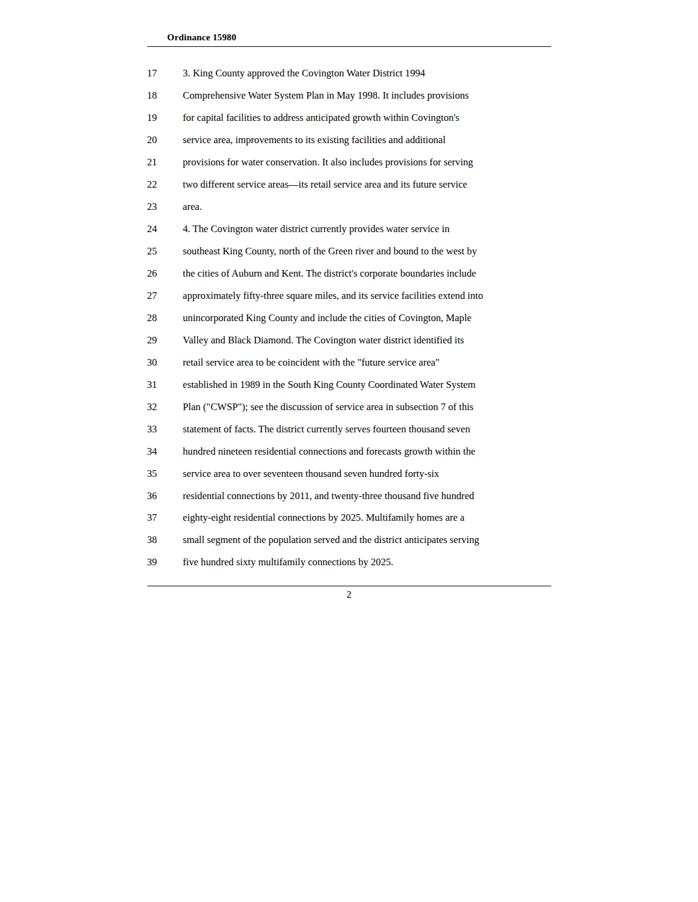Ordinance 15980
| 17 | 3. King County approved the Covington Water District 1994 |
| 18 | Comprehensive Water System Plan in May 1998. It includes provisions |
| 19 | for capital facilities to address anticipated growth within Covington's |
| 20 | service area, improvements to its existing facilities and additional |
| 21 | provisions for water conservation. It also includes provisions for serving |
| 22 | two different service areas—its retail service area and its future service |
| 23 | area. |
| 24 | 4. The Covington water district currently provides water service in |
| 25 | southeast King County, north of the Green river and bound to the west by |
| 26 | the cities of Auburn and Kent. The district's corporate boundaries include |
| 27 | approximately fifty-three square miles, and its service facilities extend into |
| 28 | unincorporated King County and include the cities of Covington, Maple |
| 29 | Valley and Black Diamond. The Covington water district identified its |
| 30 | retail service area to be coincident with the "future service area" |
| 31 | established in 1989 in the South King County Coordinated Water System |
| 32 | Plan ("CWSP"); see the discussion of service area in subsection 7 of this |
| 33 | statement of facts. The district currently serves fourteen thousand seven |
| 34 | hundred nineteen residential connections and forecasts growth within the |
| 35 | service area to over seventeen thousand seven hundred forty-six |
| 36 | residential connections by 2011, and twenty-three thousand five hundred |
| 37 | eighty-eight residential connections by 2025. Multifamily homes are a |
| 38 | small segment of the population served and the district anticipates serving |
| 39 | five hundred sixty multifamily connections by 2025. |
2